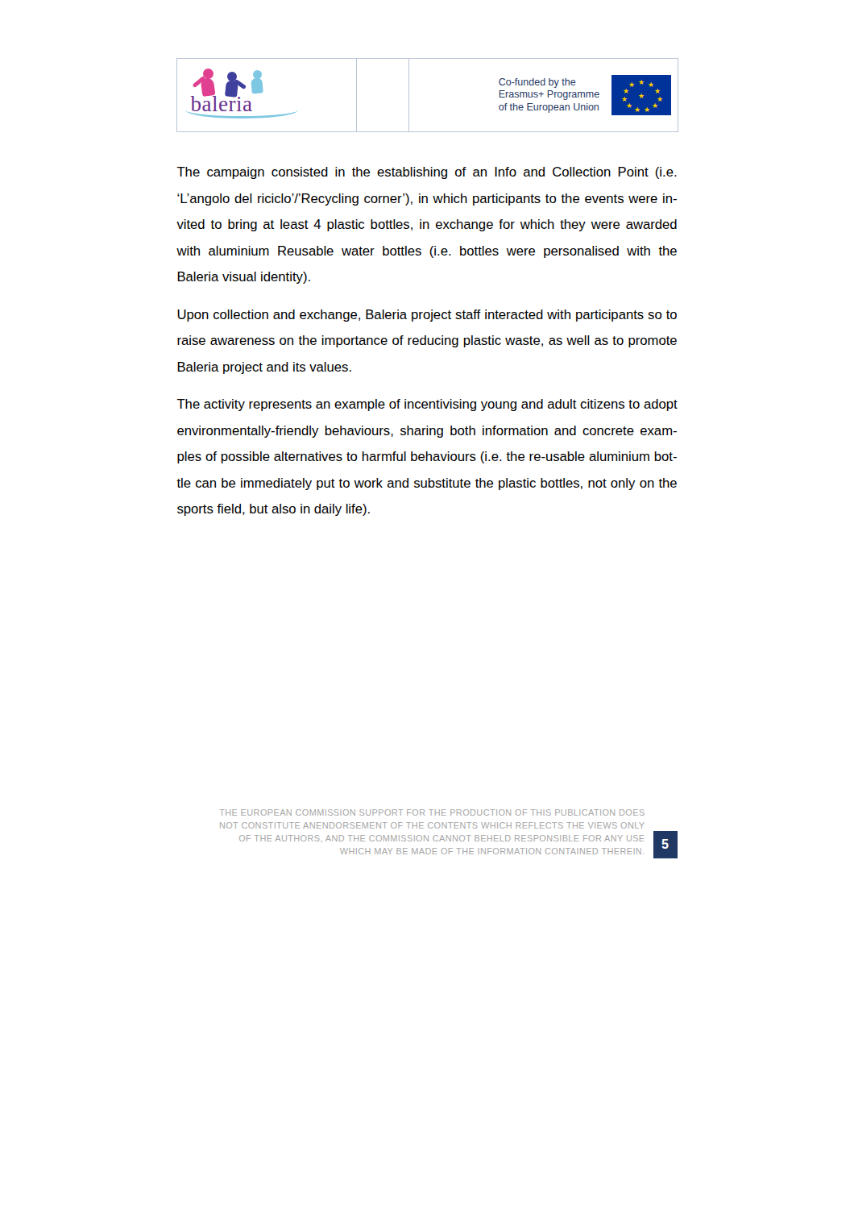baleria
Co-funded by the
Erasmus+ Programme
of the European Union
★ ★ ★ ★ ★ ★ ★ ★ ★ ★ ★ ★
The campaign consisted in the establishing of an Info and Collection Point (i.e. ‘L’angolo del riciclo’/’Recycling corner’), in which participants to the events were invited to bring at least 4 plastic bottles, in exchange for which they were awarded with aluminium Reusable water bottles (i.e. bottles were personalised with the Baleria visual identity).
Upon collection and exchange, Baleria project staff interacted with participants so to raise awareness on the importance of reducing plastic waste, as well as to promote Baleria project and its values.
The activity represents an example of incentivising young and adult citizens to adopt environmentally-friendly behaviours, sharing both information and concrete examples of possible alternatives to harmful behaviours (i.e. the re-usable aluminium bottle can be immediately put to work and substitute the plastic bottles, not only on the sports field, but also in daily life).
The European Commission support for the production of this publication does not constitute anendorsement of the contents which reflects the views only of the authors, and the Commission cannot beheld responsible for any use which may be made of the information contained therein.
5